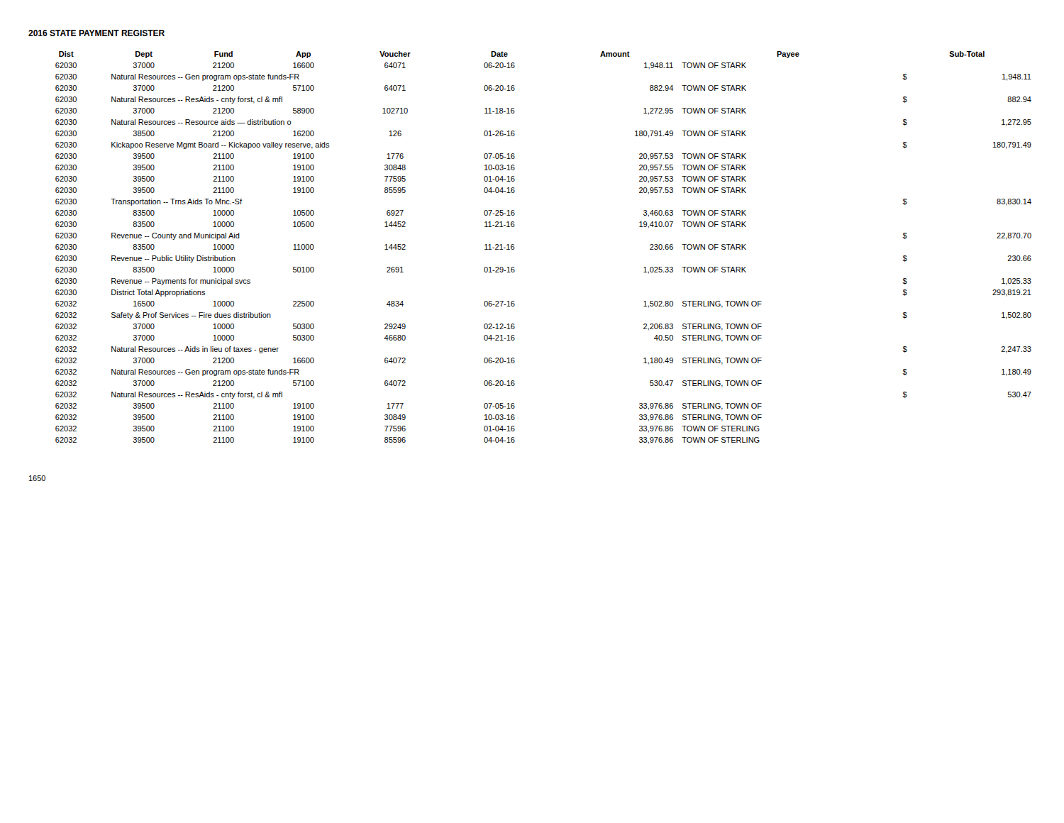2016 STATE PAYMENT REGISTER
| Dist | Dept | Fund | App | Voucher | Date | Amount | Payee | Sub-Total |
| --- | --- | --- | --- | --- | --- | --- | --- | --- |
| 62030 | 37000 | 21200 | 16600 | 64071 | 06-20-16 | 1,948.11 | TOWN OF STARK | | |
| 62030 | Natural Resources -- Gen program ops-state funds-FR | | $ | 1,948.11 |
| 62030 | 37000 | 21200 | 57100 | 64071 | 06-20-16 | 882.94 | TOWN OF STARK | | |
| 62030 | Natural Resources -- ResAids - cnty forst, cl & mfl | | $ | 882.94 |
| 62030 | 37000 | 21200 | 58900 | 102710 | 11-18-16 | 1,272.95 | TOWN OF STARK | | |
| 62030 | Natural Resources -- Resource aids — distribution o | | $ | 1,272.95 |
| 62030 | 38500 | 21200 | 16200 | 126 | 01-26-16 | 180,791.49 | TOWN OF STARK | | |
| 62030 | Kickapoo Reserve Mgmt Board -- Kickapoo valley reserve, aids | | $ | 180,791.49 |
| 62030 | 39500 | 21100 | 19100 | 1776 | 07-05-16 | 20,957.53 | TOWN OF STARK | | |
| 62030 | 39500 | 21100 | 19100 | 30848 | 10-03-16 | 20,957.55 | TOWN OF STARK | | |
| 62030 | 39500 | 21100 | 19100 | 77595 | 01-04-16 | 20,957.53 | TOWN OF STARK | | |
| 62030 | 39500 | 21100 | 19100 | 85595 | 04-04-16 | 20,957.53 | TOWN OF STARK | | |
| 62030 | Transportation -- Trns Aids To Mnc.-Sf | | $ | 83,830.14 |
| 62030 | 83500 | 10000 | 10500 | 6927 | 07-25-16 | 3,460.63 | TOWN OF STARK | | |
| 62030 | 83500 | 10000 | 10500 | 14452 | 11-21-16 | 19,410.07 | TOWN OF STARK | | |
| 62030 | Revenue -- County and Municipal Aid | | $ | 22,870.70 |
| 62030 | 83500 | 10000 | 11000 | 14452 | 11-21-16 | 230.66 | TOWN OF STARK | | |
| 62030 | Revenue -- Public Utility Distribution | | $ | 230.66 |
| 62030 | 83500 | 10000 | 50100 | 2691 | 01-29-16 | 1,025.33 | TOWN OF STARK | | |
| 62030 | Revenue -- Payments for municipal svcs | | $ | 1,025.33 |
| 62030 | District Total Appropriations | | $ | 293,819.21 |
| 62032 | 16500 | 10000 | 22500 | 4834 | 06-27-16 | 1,502.80 | STERLING, TOWN OF | | |
| 62032 | Safety & Prof Services -- Fire dues distribution | | $ | 1,502.80 |
| 62032 | 37000 | 10000 | 50300 | 29249 | 02-12-16 | 2,206.83 | STERLING, TOWN OF | | |
| 62032 | 37000 | 10000 | 50300 | 46680 | 04-21-16 | 40.50 | STERLING, TOWN OF | | |
| 62032 | Natural Resources -- Aids in lieu of taxes - gener | | $ | 2,247.33 |
| 62032 | 37000 | 21200 | 16600 | 64072 | 06-20-16 | 1,180.49 | STERLING, TOWN OF | | |
| 62032 | Natural Resources -- Gen program ops-state funds-FR | | $ | 1,180.49 |
| 62032 | 37000 | 21200 | 57100 | 64072 | 06-20-16 | 530.47 | STERLING, TOWN OF | | |
| 62032 | Natural Resources -- ResAids - cnty forst, cl & mfl | | $ | 530.47 |
| 62032 | 39500 | 21100 | 19100 | 1777 | 07-05-16 | 33,976.86 | STERLING, TOWN OF | | |
| 62032 | 39500 | 21100 | 19100 | 30849 | 10-03-16 | 33,976.86 | STERLING, TOWN OF | | |
| 62032 | 39500 | 21100 | 19100 | 77596 | 01-04-16 | 33,976.86 | TOWN OF STERLING | | |
| 62032 | 39500 | 21100 | 19100 | 85596 | 04-04-16 | 33,976.86 | TOWN OF STERLING | | |
1650